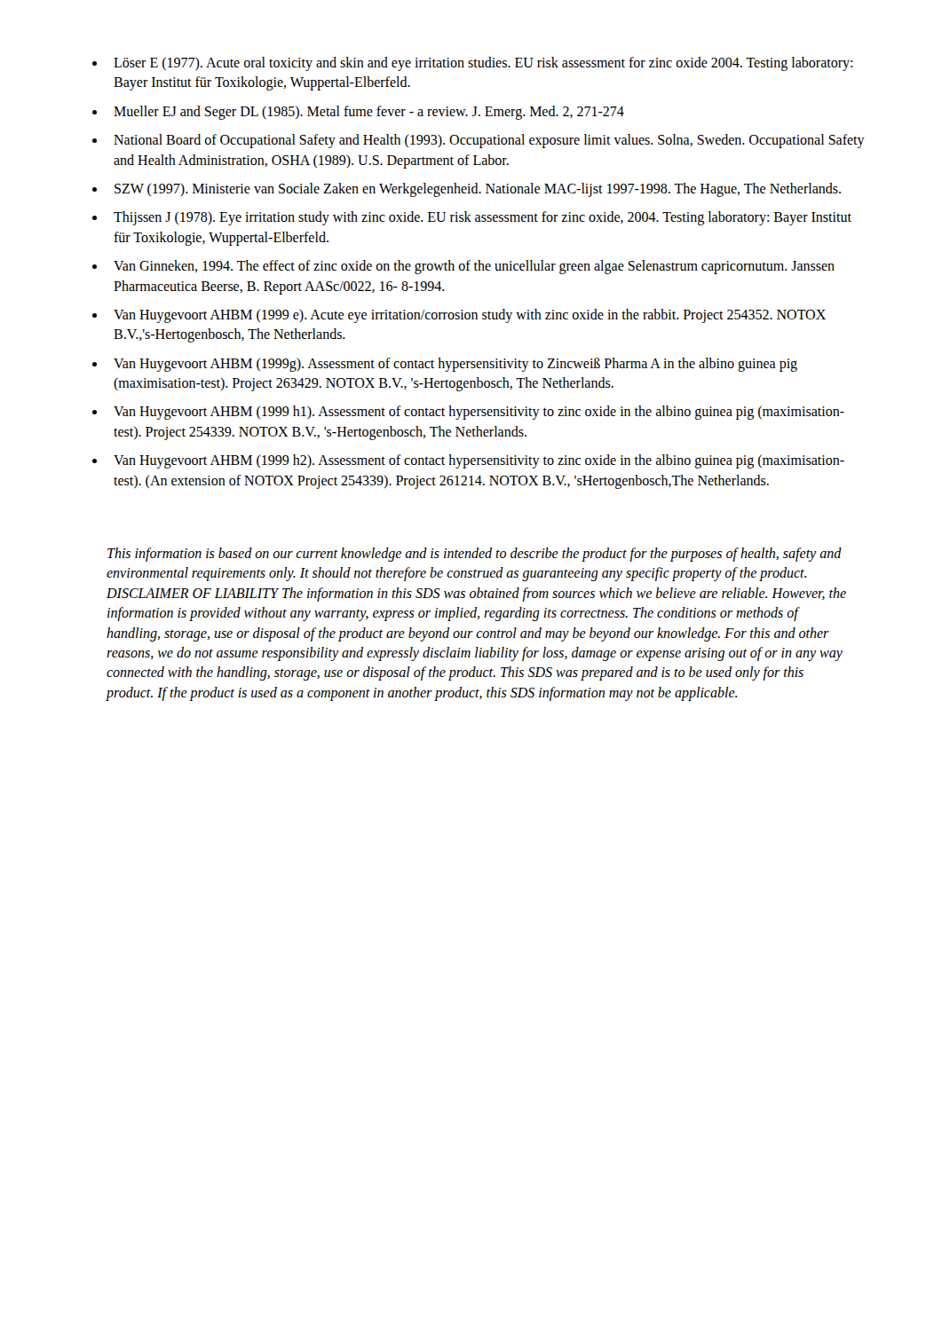Löser E (1977). Acute oral toxicity and skin and eye irritation studies. EU risk assessment for zinc oxide 2004. Testing laboratory: Bayer Institut für Toxikologie, Wuppertal-Elberfeld.
Mueller EJ and Seger DL (1985). Metal fume fever - a review. J. Emerg. Med. 2, 271-274
National Board of Occupational Safety and Health (1993). Occupational exposure limit values. Solna, Sweden. Occupational Safety and Health Administration, OSHA (1989). U.S. Department of Labor.
SZW (1997). Ministerie van Sociale Zaken en Werkgelegenheid. Nationale MAC-lijst 1997-1998. The Hague, The Netherlands.
Thijssen J (1978). Eye irritation study with zinc oxide. EU risk assessment for zinc oxide, 2004. Testing laboratory: Bayer Institut für Toxikologie, Wuppertal-Elberfeld.
Van Ginneken, 1994. The effect of zinc oxide on the growth of the unicellular green algae Selenastrum capricornutum. Janssen Pharmaceutica Beerse, B. Report AASc/0022, 16- 8-1994.
Van Huygevoort AHBM (1999 e). Acute eye irritation/corrosion study with zinc oxide in the rabbit. Project 254352. NOTOX B.V.,'s-Hertogenbosch, The Netherlands.
Van Huygevoort AHBM (1999g). Assessment of contact hypersensitivity to Zincweiß Pharma A in the albino guinea pig (maximisation-test). Project 263429. NOTOX B.V., 's-Hertogenbosch, The Netherlands.
Van Huygevoort AHBM (1999 h1). Assessment of contact hypersensitivity to zinc oxide in the albino guinea pig (maximisation-test). Project 254339. NOTOX B.V., 's-Hertogenbosch, The Netherlands.
Van Huygevoort AHBM (1999 h2). Assessment of contact hypersensitivity to zinc oxide in the albino guinea pig (maximisation-test). (An extension of NOTOX Project 254339). Project 261214. NOTOX B.V., 'sHertogenbosch,The Netherlands.
This information is based on our current knowledge and is intended to describe the product for the purposes of health, safety and environmental requirements only. It should not therefore be construed as guaranteeing any specific property of the product.
DISCLAIMER OF LIABILITY The information in this SDS was obtained from sources which we believe are reliable. However, the information is provided without any warranty, express or implied, regarding its correctness. The conditions or methods of handling, storage, use or disposal of the product are beyond our control and may be beyond our knowledge. For this and other reasons, we do not assume responsibility and expressly disclaim liability for loss, damage or expense arising out of or in any way connected with the handling, storage, use or disposal of the product. This SDS was prepared and is to be used only for this product. If the product is used as a component in another product, this SDS information may not be applicable.